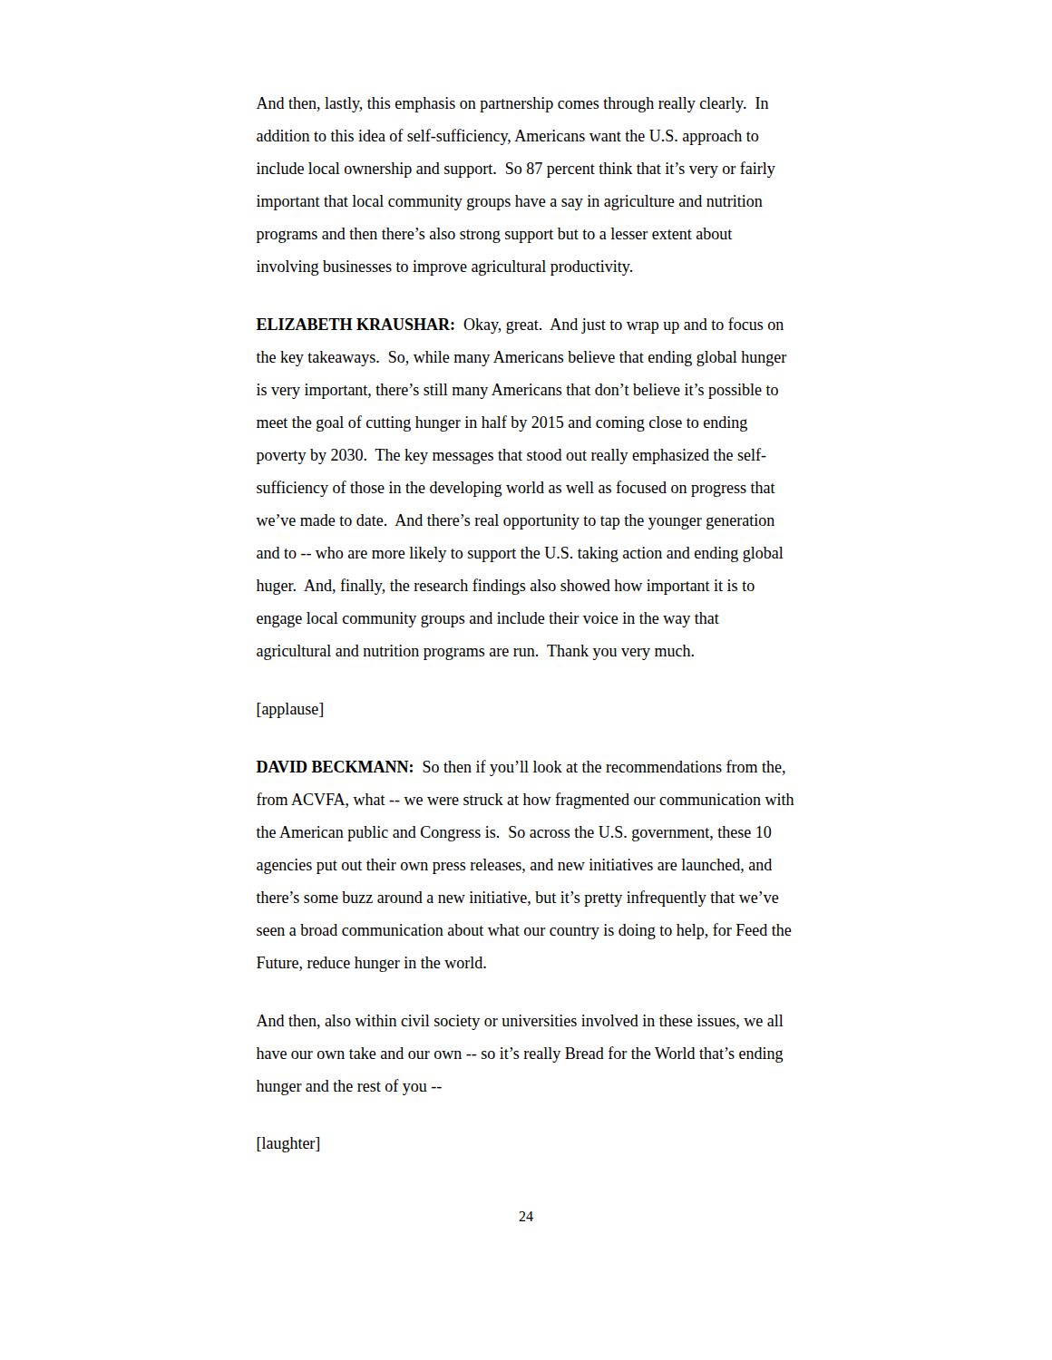And then, lastly, this emphasis on partnership comes through really clearly. In addition to this idea of self-sufficiency, Americans want the U.S. approach to include local ownership and support. So 87 percent think that it’s very or fairly important that local community groups have a say in agriculture and nutrition programs and then there’s also strong support but to a lesser extent about involving businesses to improve agricultural productivity.
ELIZABETH KRAUSHAR: Okay, great. And just to wrap up and to focus on the key takeaways. So, while many Americans believe that ending global hunger is very important, there’s still many Americans that don’t believe it’s possible to meet the goal of cutting hunger in half by 2015 and coming close to ending poverty by 2030. The key messages that stood out really emphasized the self-sufficiency of those in the developing world as well as focused on progress that we’ve made to date. And there’s real opportunity to tap the younger generation and to -- who are more likely to support the U.S. taking action and ending global huger. And, finally, the research findings also showed how important it is to engage local community groups and include their voice in the way that agricultural and nutrition programs are run. Thank you very much.
[applause]
DAVID BECKMANN: So then if you’ll look at the recommendations from the, from ACVFA, what -- we were struck at how fragmented our communication with the American public and Congress is. So across the U.S. government, these 10 agencies put out their own press releases, and new initiatives are launched, and there’s some buzz around a new initiative, but it’s pretty infrequently that we’ve seen a broad communication about what our country is doing to help, for Feed the Future, reduce hunger in the world.
And then, also within civil society or universities involved in these issues, we all have our own take and our own -- so it’s really Bread for the World that’s ending hunger and the rest of you --
[laughter]
24